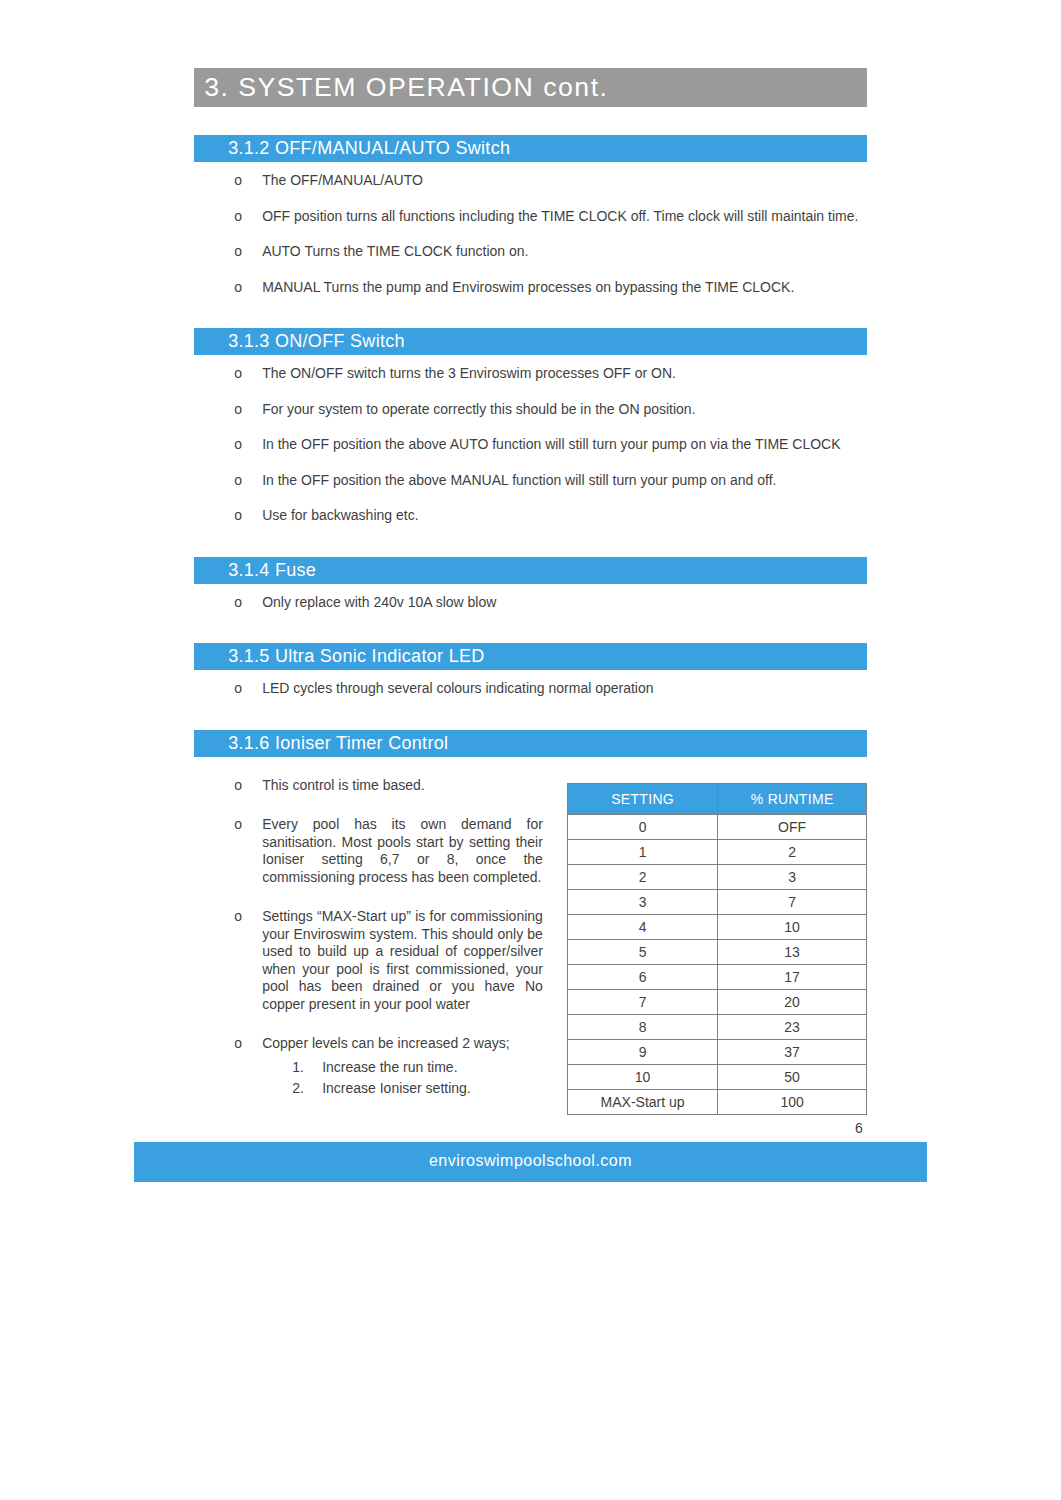3. SYSTEM OPERATION cont.
3.1.2 OFF/MANUAL/AUTO Switch
The OFF/MANUAL/AUTO
OFF position turns all functions including the TIME CLOCK off. Time clock will still maintain time.
AUTO Turns the TIME CLOCK function on.
MANUAL Turns the pump and Enviroswim processes on bypassing the TIME CLOCK.
3.1.3 ON/OFF Switch
The ON/OFF switch turns the 3 Enviroswim processes OFF or ON.
For your system to operate correctly this should be in the ON position.
In the OFF position the above AUTO function will still turn your pump on via the TIME CLOCK
In the OFF position the above MANUAL function will still turn your pump on and off.
Use for backwashing etc.
3.1.4 Fuse
Only replace with 240v 10A slow blow
3.1.5 Ultra Sonic Indicator LED
LED cycles through several colours indicating normal operation
3.1.6 Ioniser Timer Control
This control is time based.
Every pool has its own demand for sanitisation. Most pools start by setting their Ioniser setting 6,7 or 8, once the commissioning process has been completed.
Settings “MAX-Start up” is for commissioning your Enviroswim system. This should only be used to build up a residual of copper/silver when your pool is first commissioned, your pool has been drained or you have No copper present in your pool water
Copper levels can be increased 2 ways;
Increase the run time.
Increase Ioniser setting.
| SETTING | % RUNTIME |
| --- | --- |
| 0 | OFF |
| 1 | 2 |
| 2 | 3 |
| 3 | 7 |
| 4 | 10 |
| 5 | 13 |
| 6 | 17 |
| 7 | 20 |
| 8 | 23 |
| 9 | 37 |
| 10 | 50 |
| MAX-Start up | 100 |
6
enviroswimpoolschool.com